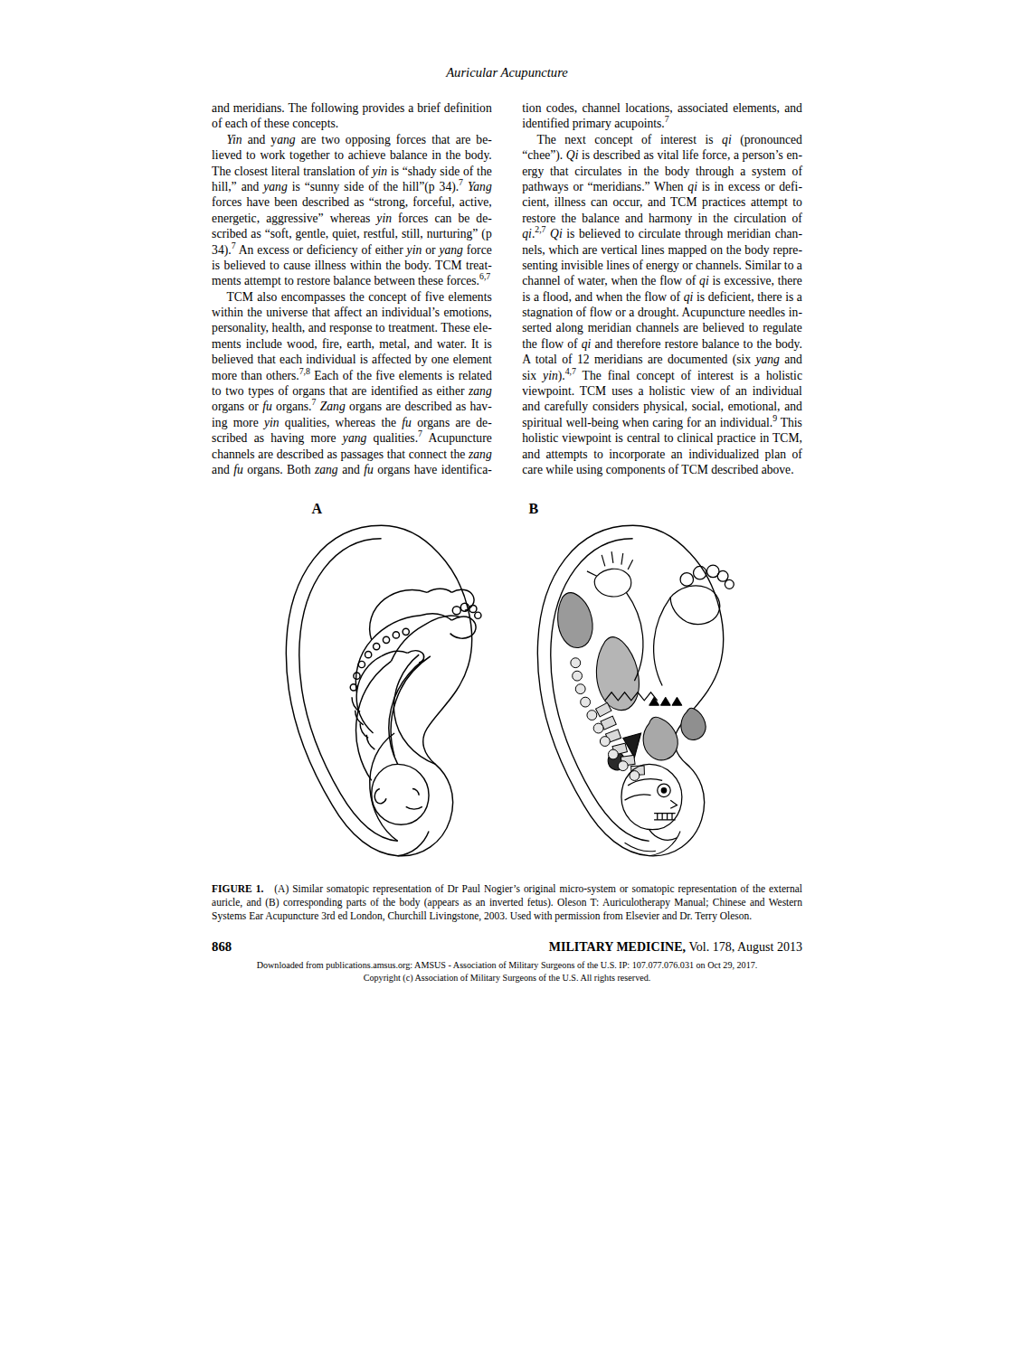Auricular Acupuncture
and meridians. The following provides a brief definition of each of these concepts.
Yin and yang are two opposing forces that are believed to work together to achieve balance in the body. The closest literal translation of yin is “shady side of the hill,” and yang is “sunny side of the hill”(p 34).7 Yang forces have been described as “strong, forceful, active, energetic, aggressive” whereas yin forces can be described as “soft, gentle, quiet, restful, still, nurturing” (p 34).7 An excess or deficiency of either yin or yang force is believed to cause illness within the body. TCM treatments attempt to restore balance between these forces.6,7
TCM also encompasses the concept of five elements within the universe that affect an individual’s emotions, personality, health, and response to treatment. These elements include wood, fire, earth, metal, and water. It is believed that each individual is affected by one element more than others.7,8 Each of the five elements is related to two types of organs that are identified as either zang organs or fu organs.7 Zang organs are described as having more yin qualities, whereas the fu organs are described as having more yang qualities.7 Acupuncture channels are described as passages that connect the zang and fu organs. Both zang and fu organs have identification codes, channel locations, associated elements, and identified primary acupoints.7
The next concept of interest is qi (pronounced “chee”). Qi is described as vital life force, a person’s energy that circulates in the body through a system of pathways or “meridians.” When qi is in excess or deficient, illness can occur, and TCM practices attempt to restore the balance and harmony in the circulation of qi.2,7 Qi is believed to circulate through meridian channels, which are vertical lines mapped on the body representing invisible lines of energy or channels. Similar to a channel of water, when the flow of qi is excessive, there is a flood, and when the flow of qi is deficient, there is a stagnation of flow or a drought. Acupuncture needles inserted along meridian channels are believed to regulate the flow of qi and therefore restore balance to the body. A total of 12 meridians are documented (six yang and six yin).4,7 The final concept of interest is a holistic viewpoint. TCM uses a holistic view of an individual and carefully considers physical, social, emotional, and spiritual well-being when caring for an individual.9 This holistic viewpoint is central to clinical practice in TCM, and attempts to incorporate an individualized plan of care while using components of TCM described above.
A B
FIGURE 1. (A) Similar somatopic representation of Dr Paul Nogier’s original micro-system or somatopic representation of the external auricle, and (B) corresponding parts of the body (appears as an inverted fetus). Oleson T: Auriculotherapy Manual; Chinese and Western Systems Ear Acupuncture 3rd ed London, Churchill Livingstone, 2003. Used with permission from Elsevier and Dr. Terry Oleson.
868 MILITARY MEDICINE, Vol. 178, August 2013
Downloaded from publications.amsus.org: AMSUS - Association of Military Surgeons of the U.S. IP: 107.077.076.031 on Oct 29, 2017.
Copyright (c) Association of Military Surgeons of the U.S. All rights reserved.